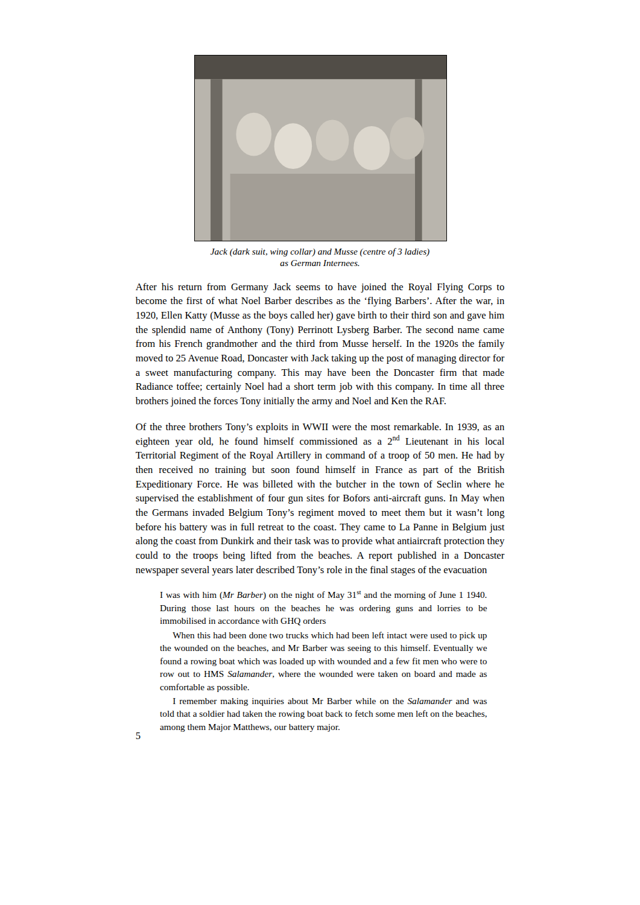Jack (dark suit, wing collar) and Musse (centre of 3 ladies)
as German Internees.
After his return from Germany Jack seems to have joined the Royal Flying Corps to become the first of what Noel Barber describes as the ‘flying Barbers’. After the war, in 1920, Ellen Katty (Musse as the boys called her) gave birth to their third son and gave him the splendid name of Anthony (Tony) Perrinott Lysberg Barber. The second name came from his French grandmother and the third from Musse herself. In the 1920s the family moved to 25 Avenue Road, Doncaster with Jack taking up the post of managing director for a sweet manufacturing company. This may have been the Doncaster firm that made Radiance toffee; certainly Noel had a short term job with this company. In time all three brothers joined the forces Tony initially the army and Noel and Ken the RAF.
Of the three brothers Tony’s exploits in WWII were the most remarkable. In 1939, as an eighteen year old, he found himself commissioned as a 2nd Lieutenant in his local Territorial Regiment of the Royal Artillery in command of a troop of 50 men. He had by then received no training but soon found himself in France as part of the British Expeditionary Force. He was billeted with the butcher in the town of Seclin where he supervised the establishment of four gun sites for Bofors anti-aircraft guns. In May when the Germans invaded Belgium Tony’s regiment moved to meet them but it wasn’t long before his battery was in full retreat to the coast. They came to La Panne in Belgium just along the coast from Dunkirk and their task was to provide what antiaircraft protection they could to the troops being lifted from the beaches. A report published in a Doncaster newspaper several years later described Tony’s role in the final stages of the evacuation
I was with him (Mr Barber) on the night of May 31st and the morning of June 1 1940. During those last hours on the beaches he was ordering guns and lorries to be immobilised in accordance with GHQ orders
When this had been done two trucks which had been left intact were used to pick up the wounded on the beaches, and Mr Barber was seeing to this himself. Eventually we found a rowing boat which was loaded up with wounded and a few fit men who were to row out to HMS Salamander, where the wounded were taken on board and made as comfortable as possible.
I remember making inquiries about Mr Barber while on the Salamander and was told that a soldier had taken the rowing boat back to fetch some men left on the beaches, among them Major Matthews, our battery major.
5